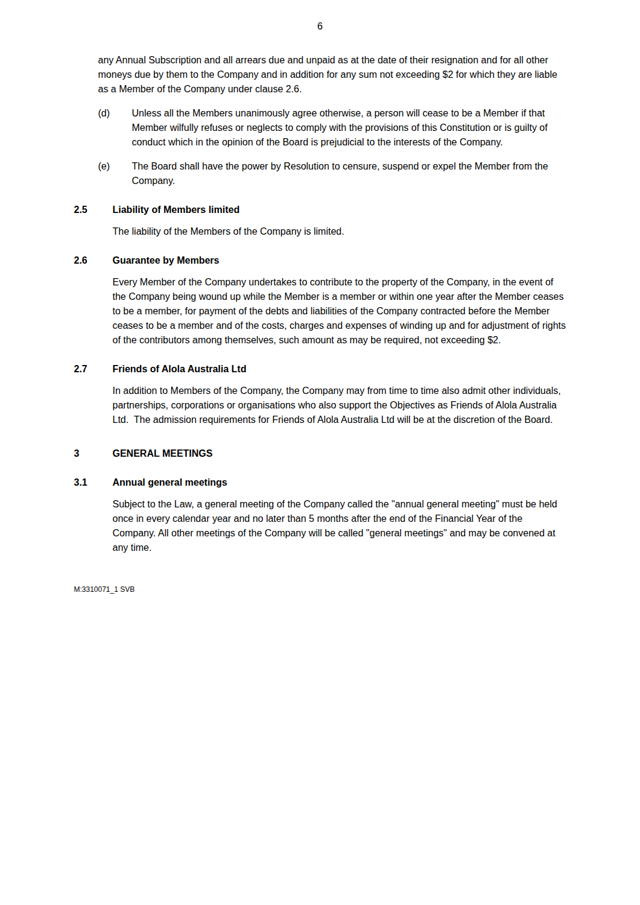6
any Annual Subscription and all arrears due and unpaid as at the date of their resignation and for all other moneys due by them to the Company and in addition for any sum not exceeding $2 for which they are liable as a Member of the Company under clause 2.6.
(d)
Unless all the Members unanimously agree otherwise, a person will cease to be a Member if that Member wilfully refuses or neglects to comply with the provisions of this Constitution or is guilty of conduct which in the opinion of the Board is prejudicial to the interests of the Company.
(e)
The Board shall have the power by Resolution to censure, suspend or expel the Member from the Company.
2.5 Liability of Members limited
The liability of the Members of the Company is limited.
2.6 Guarantee by Members
Every Member of the Company undertakes to contribute to the property of the Company, in the event of the Company being wound up while the Member is a member or within one year after the Member ceases to be a member, for payment of the debts and liabilities of the Company contracted before the Member ceases to be a member and of the costs, charges and expenses of winding up and for adjustment of rights of the contributors among themselves, such amount as may be required, not exceeding $2.
2.7 Friends of Alola Australia Ltd
In addition to Members of the Company, the Company may from time to time also admit other individuals, partnerships, corporations or organisations who also support the Objectives as Friends of Alola Australia Ltd. The admission requirements for Friends of Alola Australia Ltd will be at the discretion of the Board.
3 GENERAL MEETINGS
3.1 Annual general meetings
Subject to the Law, a general meeting of the Company called the "annual general meeting" must be held once in every calendar year and no later than 5 months after the end of the Financial Year of the Company. All other meetings of the Company will be called "general meetings" and may be convened at any time.
M:3310071_1 SVB